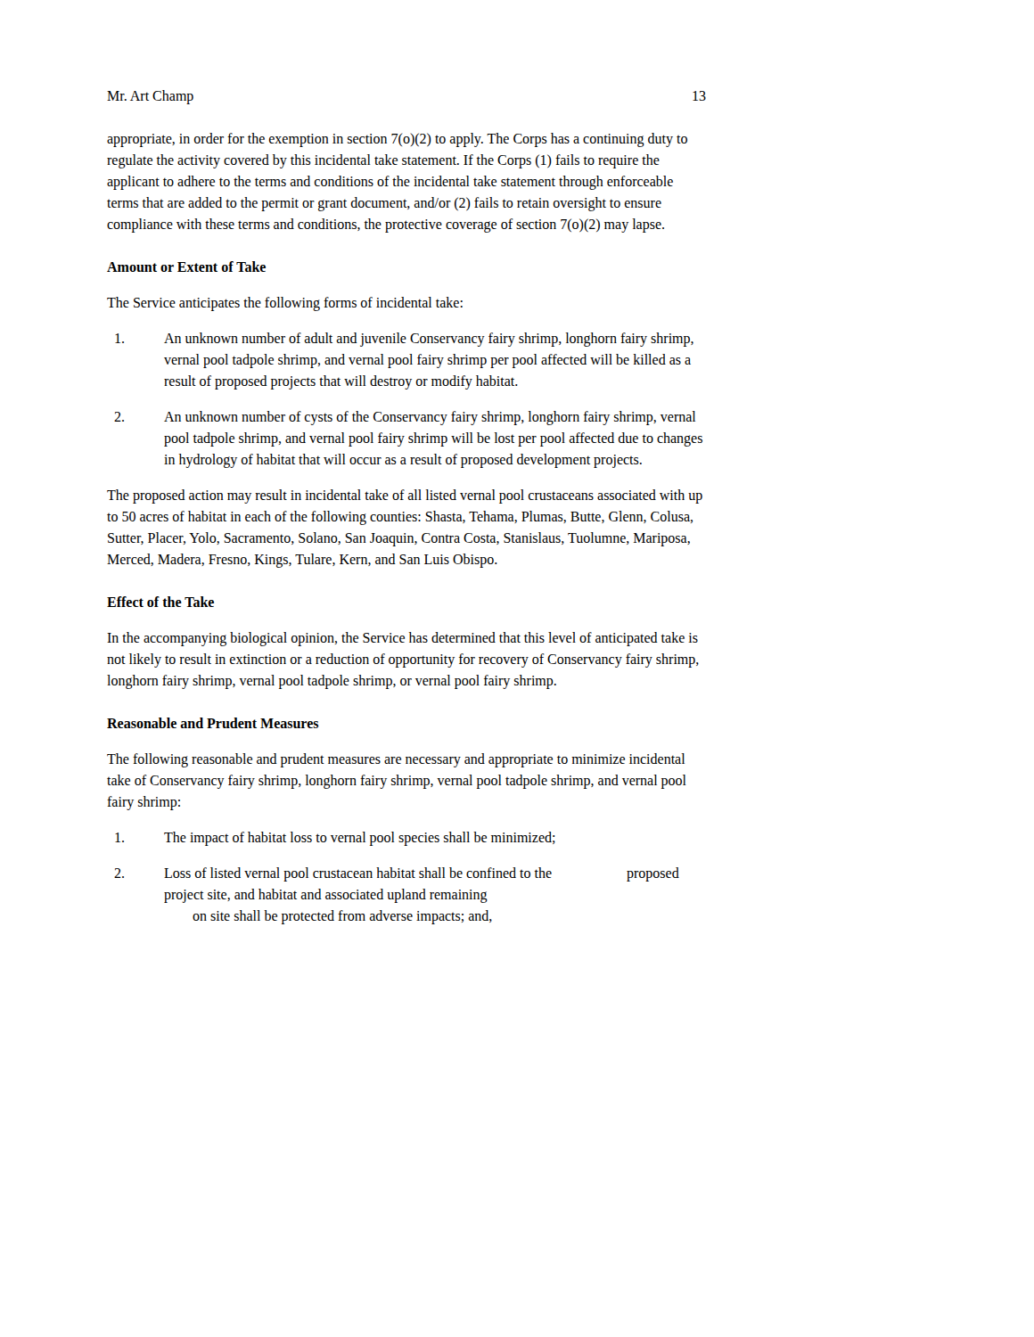Mr. Art Champ 13
appropriate, in order for the exemption in section 7(o)(2) to apply. The Corps has a continuing duty to regulate the activity covered by this incidental take statement. If the Corps (1) fails to require the applicant to adhere to the terms and conditions of the incidental take statement through enforceable terms that are added to the permit or grant document, and/or (2) fails to retain oversight to ensure compliance with these terms and conditions, the protective coverage of section 7(o)(2) may lapse.
Amount or Extent of Take
The Service anticipates the following forms of incidental take:
An unknown number of adult and juvenile Conservancy fairy shrimp, longhorn fairy shrimp, vernal pool tadpole shrimp, and vernal pool fairy shrimp per pool affected will be killed as a result of proposed projects that will destroy or modify habitat.
An unknown number of cysts of the Conservancy fairy shrimp, longhorn fairy shrimp, vernal pool tadpole shrimp, and vernal pool fairy shrimp will be lost per pool affected due to changes in hydrology of habitat that will occur as a result of proposed development projects.
The proposed action may result in incidental take of all listed vernal pool crustaceans associated with up to 50 acres of habitat in each of the following counties: Shasta, Tehama, Plumas, Butte, Glenn, Colusa, Sutter, Placer, Yolo, Sacramento, Solano, San Joaquin, Contra Costa, Stanislaus, Tuolumne, Mariposa, Merced, Madera, Fresno, Kings, Tulare, Kern, and San Luis Obispo.
Effect of the Take
In the accompanying biological opinion, the Service has determined that this level of anticipated take is not likely to result in extinction or a reduction of opportunity for recovery of Conservancy fairy shrimp, longhorn fairy shrimp, vernal pool tadpole shrimp, or vernal pool fairy shrimp.
Reasonable and Prudent Measures
The following reasonable and prudent measures are necessary and appropriate to minimize incidental take of Conservancy fairy shrimp, longhorn fairy shrimp, vernal pool tadpole shrimp, and vernal pool fairy shrimp:
The impact of habitat loss to vernal pool species shall be minimized;
Loss of listed vernal pool crustacean habitat shall be confined to the proposed project site, and habitat and associated upland remaining
on site shall be protected from adverse impacts; and,